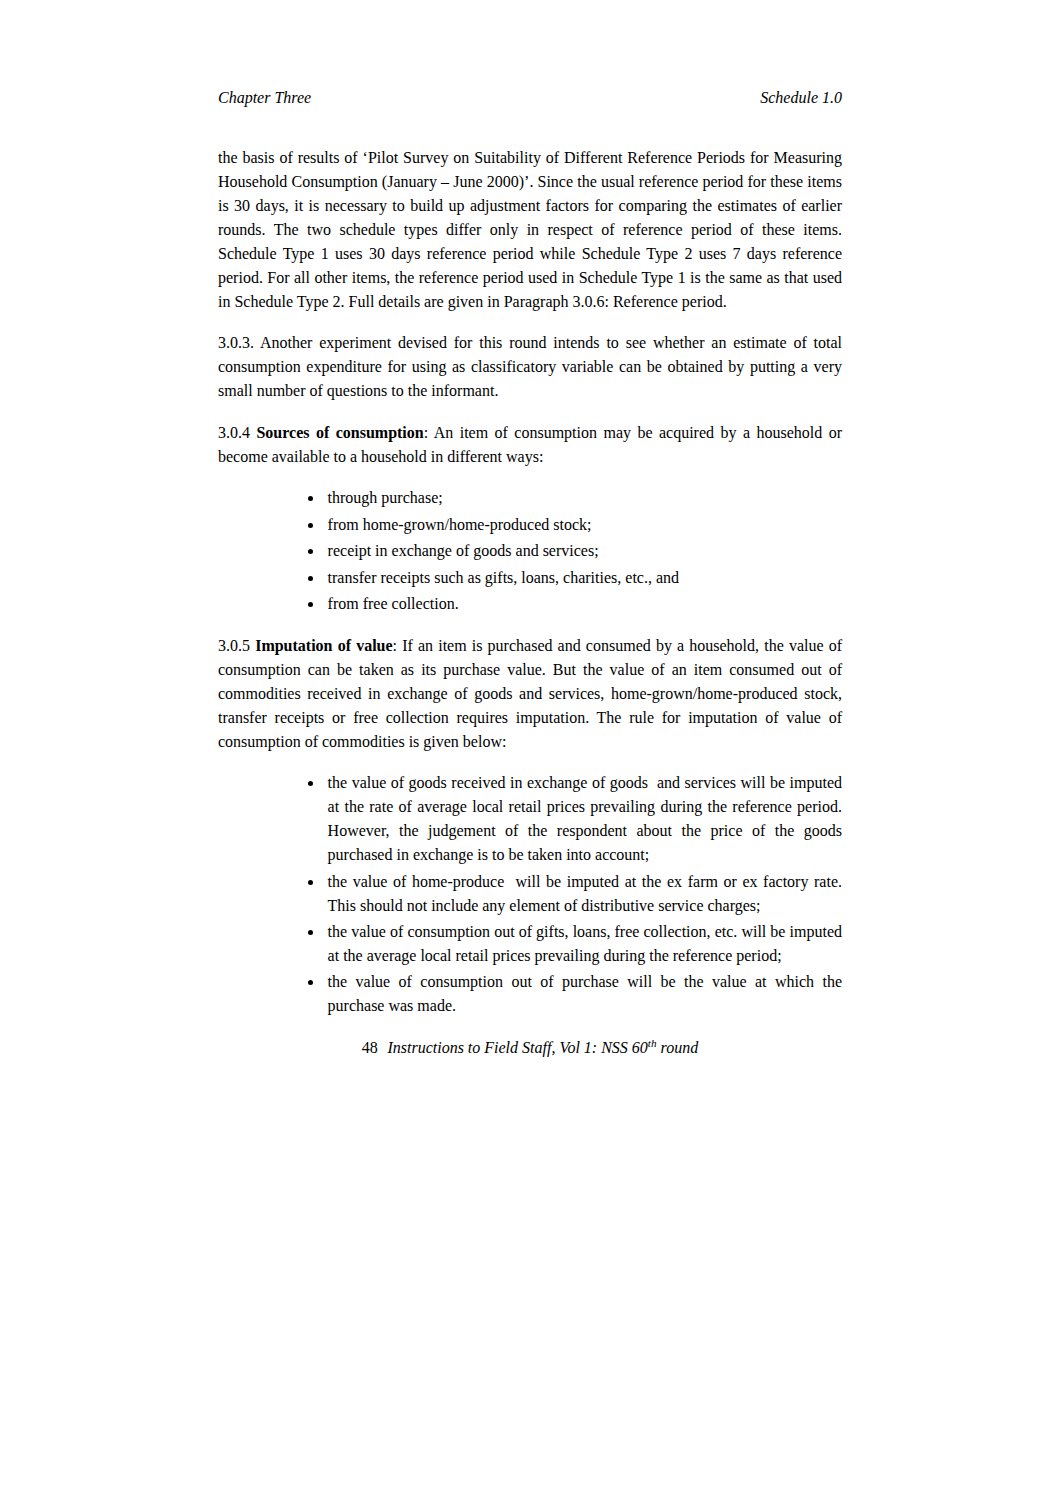Chapter Three Schedule 1.0
the basis of results of ‘Pilot Survey on Suitability of Different Reference Periods for Measuring Household Consumption (January – June 2000)’. Since the usual reference period for these items is 30 days, it is necessary to build up adjustment factors for comparing the estimates of earlier rounds. The two schedule types differ only in respect of reference period of these items. Schedule Type 1 uses 30 days reference period while Schedule Type 2 uses 7 days reference period. For all other items, the reference period used in Schedule Type 1 is the same as that used in Schedule Type 2. Full details are given in Paragraph 3.0.6: Reference period.
3.0.3. Another experiment devised for this round intends to see whether an estimate of total consumption expenditure for using as classificatory variable can be obtained by putting a very small number of questions to the informant.
3.0.4 Sources of consumption: An item of consumption may be acquired by a household or become available to a household in different ways:
through purchase;
from home-grown/home-produced stock;
receipt in exchange of goods and services;
transfer receipts such as gifts, loans, charities, etc., and
from free collection.
3.0.5 Imputation of value: If an item is purchased and consumed by a household, the value of consumption can be taken as its purchase value. But the value of an item consumed out of commodities received in exchange of goods and services, home-grown/home-produced stock, transfer receipts or free collection requires imputation. The rule for imputation of value of consumption of commodities is given below:
the value of goods received in exchange of goods and services will be imputed at the rate of average local retail prices prevailing during the reference period. However, the judgement of the respondent about the price of the goods purchased in exchange is to be taken into account;
the value of home-produce will be imputed at the ex farm or ex factory rate. This should not include any element of distributive service charges;
the value of consumption out of gifts, loans, free collection, etc. will be imputed at the average local retail prices prevailing during the reference period;
the value of consumption out of purchase will be the value at which the purchase was made.
48 Instructions to Field Staff, Vol 1: NSS 60th round